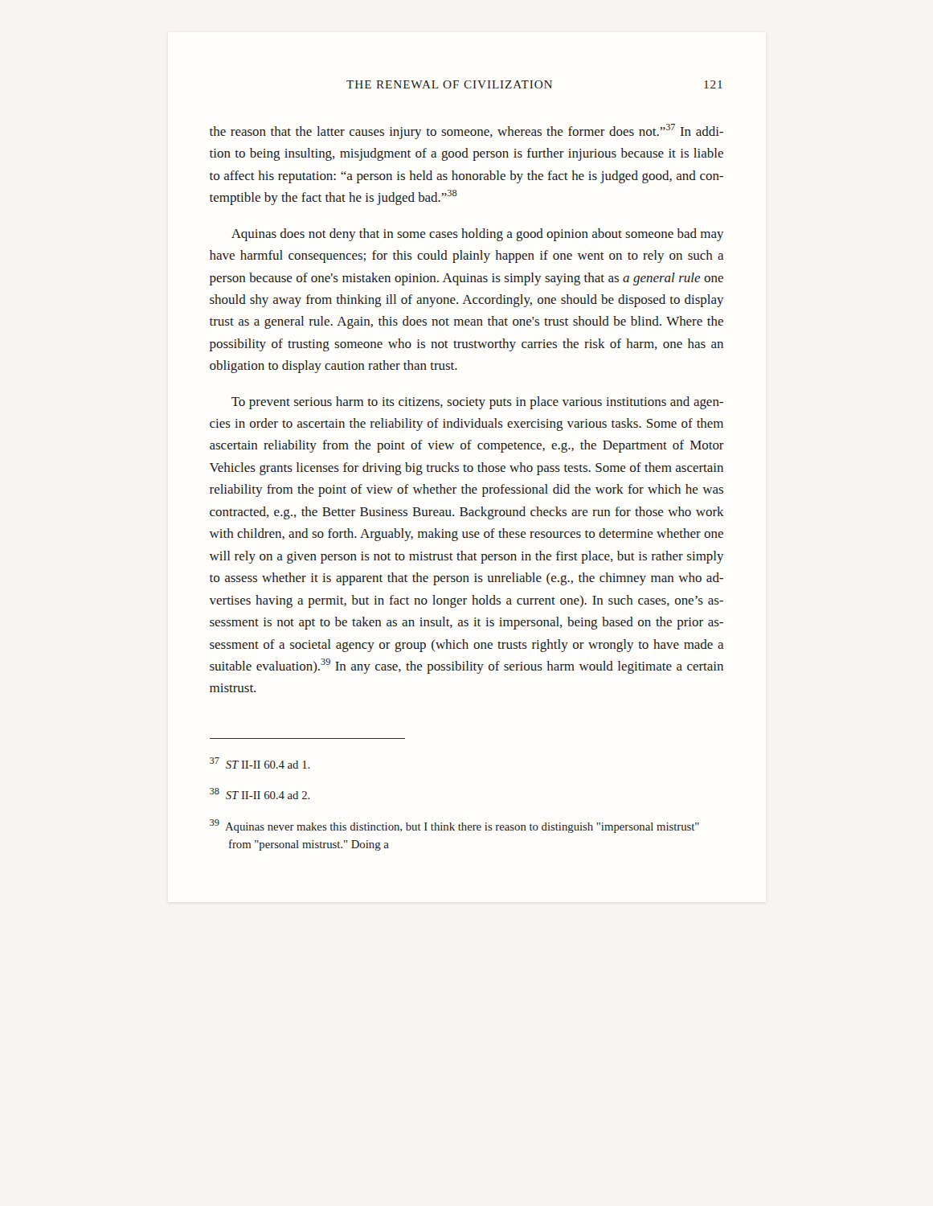The Renewal of Civilization 121
the reason that the latter causes injury to someone, whereas the former does not.”37 In addition to being insulting, misjudgment of a good person is further injurious because it is liable to affect his reputation: “a person is held as honorable by the fact he is judged good, and contemptible by the fact that he is judged bad.”38
Aquinas does not deny that in some cases holding a good opinion about someone bad may have harmful consequences; for this could plainly happen if one went on to rely on such a person because of one's mistaken opinion. Aquinas is simply saying that as a general rule one should shy away from thinking ill of anyone. Accordingly, one should be disposed to display trust as a general rule. Again, this does not mean that one's trust should be blind. Where the possibility of trusting someone who is not trustworthy carries the risk of harm, one has an obligation to display caution rather than trust.
To prevent serious harm to its citizens, society puts in place various institutions and agencies in order to ascertain the reliability of individuals exercising various tasks. Some of them ascertain reliability from the point of view of competence, e.g., the Department of Motor Vehicles grants licenses for driving big trucks to those who pass tests. Some of them ascertain reliability from the point of view of whether the professional did the work for which he was contracted, e.g., the Better Business Bureau. Background checks are run for those who work with children, and so forth. Arguably, making use of these resources to determine whether one will rely on a given person is not to mistrust that person in the first place, but is rather simply to assess whether it is apparent that the person is unreliable (e.g., the chimney man who advertises having a permit, but in fact no longer holds a current one). In such cases, one’s assessment is not apt to be taken as an insult, as it is impersonal, being based on the prior assessment of a societal agency or group (which one trusts rightly or wrongly to have made a suitable evaluation).39 In any case, the possibility of serious harm would legitimate a certain mistrust.
37 ST II-II 60.4 ad 1.
38 ST II-II 60.4 ad 2.
39 Aquinas never makes this distinction, but I think there is reason to distinguish "impersonal mistrust" from "personal mistrust." Doing a